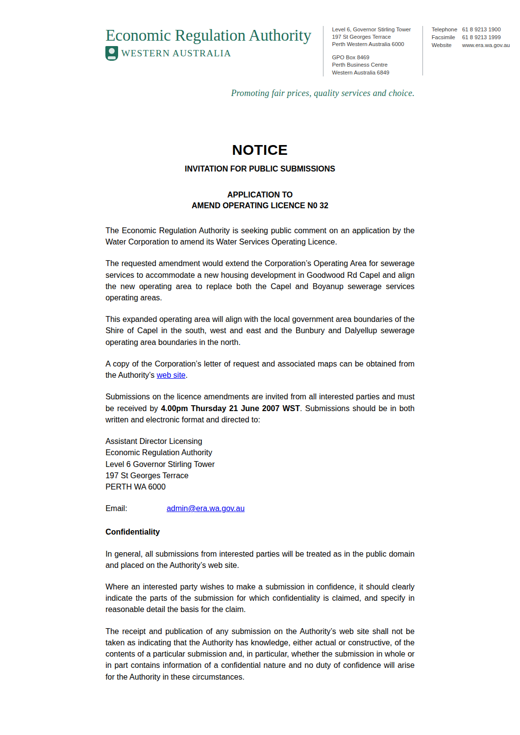Economic Regulation Authority
WESTERN AUSTRALIA
Level 6, Governor Stirling Tower
197 St Georges Terrace
Perth Western Australia 6000
GPO Box 8469
Perth Business Centre
Western Australia 6849
| Telephone | 61 8 9213 1900 |
| Facsimile | 61 8 9213 1999 |
| Website | www.era.wa.gov.au |
Promoting fair prices, quality services and choice.
NOTICE
INVITATION FOR PUBLIC SUBMISSIONS
APPLICATION TO
AMEND OPERATING LICENCE N0 32
The Economic Regulation Authority is seeking public comment on an application by the Water Corporation to amend its Water Services Operating Licence.
The requested amendment would extend the Corporation’s Operating Area for sewerage services to accommodate a new housing development in Goodwood Rd Capel and align the new operating area to replace both the Capel and Boyanup sewerage services operating areas.
This expanded operating area will align with the local government area boundaries of the Shire of Capel in the south, west and east and the Bunbury and Dalyellup sewerage operating area boundaries in the north.
A copy of the Corporation’s letter of request and associated maps can be obtained from the Authority’s web site.
Submissions on the licence amendments are invited from all interested parties and must be received by 4.00pm Thursday 21 June 2007 WST. Submissions should be in both written and electronic format and directed to:
Assistant Director Licensing
Economic Regulation Authority
Level 6 Governor Stirling Tower
197 St Georges Terrace
PERTH WA 6000
Email:
admin@era.wa.gov.au
Confidentiality
In general, all submissions from interested parties will be treated as in the public domain and placed on the Authority’s web site.
Where an interested party wishes to make a submission in confidence, it should clearly indicate the parts of the submission for which confidentiality is claimed, and specify in reasonable detail the basis for the claim.
The receipt and publication of any submission on the Authority’s web site shall not be taken as indicating that the Authority has knowledge, either actual or constructive, of the contents of a particular submission and, in particular, whether the submission in whole or in part contains information of a confidential nature and no duty of confidence will arise for the Authority in these circumstances.